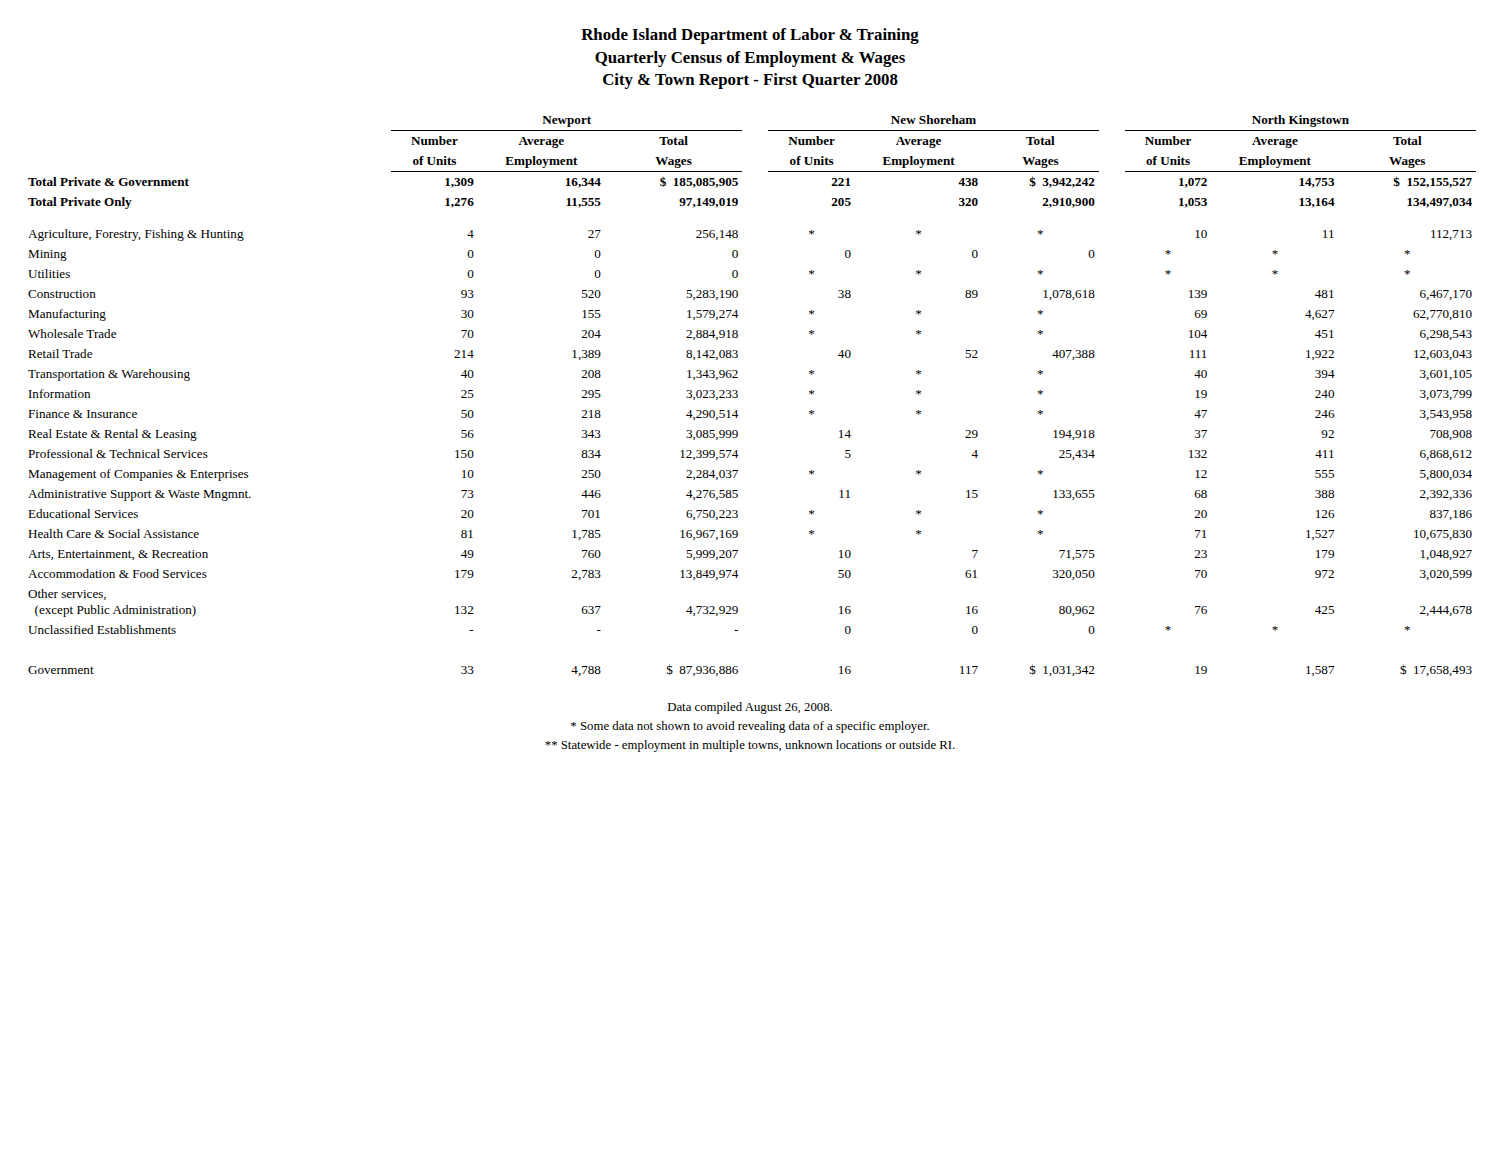Rhode Island Department of Labor & Training
Quarterly Census of Employment & Wages
City & Town Report - First Quarter 2008
| | Newport | | New Shoreham | | North Kingstown |
| --- | --- | --- | --- | --- | --- |
| Number | Average | Total | | Number | Average | Total | | Number | Average | Total |
| of Units | Employment | Wages | | of Units | Employment | Wages | | of Units | Employment | Wages |
| Total Private & Government | 1,309 | 16,344 | $ 185,085,905 | | 221 | 438 | $ 3,942,242 | | 1,072 | 14,753 | $ 152,155,527 |
| Total Private Only | 1,276 | 11,555 | 97,149,019 | | 205 | 320 | 2,910,900 | | 1,053 | 13,164 | 134,497,034 |
| Agriculture, Forestry, Fishing & Hunting | 4 | 27 | 256,148 | | * | * | * | | 10 | 11 | 112,713 |
| Mining | 0 | 0 | 0 | | 0 | 0 | 0 | | * | * | * |
| Utilities | 0 | 0 | 0 | | * | * | * | | * | * | * |
| Construction | 93 | 520 | 5,283,190 | | 38 | 89 | 1,078,618 | | 139 | 481 | 6,467,170 |
| Manufacturing | 30 | 155 | 1,579,274 | | * | * | * | | 69 | 4,627 | 62,770,810 |
| Wholesale Trade | 70 | 204 | 2,884,918 | | * | * | * | | 104 | 451 | 6,298,543 |
| Retail Trade | 214 | 1,389 | 8,142,083 | | 40 | 52 | 407,388 | | 111 | 1,922 | 12,603,043 |
| Transportation & Warehousing | 40 | 208 | 1,343,962 | | * | * | * | | 40 | 394 | 3,601,105 |
| Information | 25 | 295 | 3,023,233 | | * | * | * | | 19 | 240 | 3,073,799 |
| Finance & Insurance | 50 | 218 | 4,290,514 | | * | * | * | | 47 | 246 | 3,543,958 |
| Real Estate & Rental & Leasing | 56 | 343 | 3,085,999 | | 14 | 29 | 194,918 | | 37 | 92 | 708,908 |
| Professional & Technical Services | 150 | 834 | 12,399,574 | | 5 | 4 | 25,434 | | 132 | 411 | 6,868,612 |
| Management of Companies & Enterprises | 10 | 250 | 2,284,037 | | * | * | * | | 12 | 555 | 5,800,034 |
| Administrative Support & Waste Mngmnt. | 73 | 446 | 4,276,585 | | 11 | 15 | 133,655 | | 68 | 388 | 2,392,336 |
| Educational Services | 20 | 701 | 6,750,223 | | * | * | * | | 20 | 126 | 837,186 |
| Health Care & Social Assistance | 81 | 1,785 | 16,967,169 | | * | * | * | | 71 | 1,527 | 10,675,830 |
| Arts, Entertainment, & Recreation | 49 | 760 | 5,999,207 | | 10 | 7 | 71,575 | | 23 | 179 | 1,048,927 |
| Accommodation & Food Services | 179 | 2,783 | 13,849,974 | | 50 | 61 | 320,050 | | 70 | 972 | 3,020,599 |
| Other services, (except Public Administration) | 132 | 637 | 4,732,929 | | 16 | 16 | 80,962 | | 76 | 425 | 2,444,678 |
| Unclassified Establishments | - | - | - | | 0 | 0 | 0 | | * | * | * |
| Government | 33 | 4,788 | $ 87,936,886 | | 16 | 117 | $ 1,031,342 | | 19 | 1,587 | $ 17,658,493 |
Data compiled August 26, 2008.
* Some data not shown to avoid revealing data of a specific employer.
** Statewide - employment in multiple towns, unknown locations or outside RI.